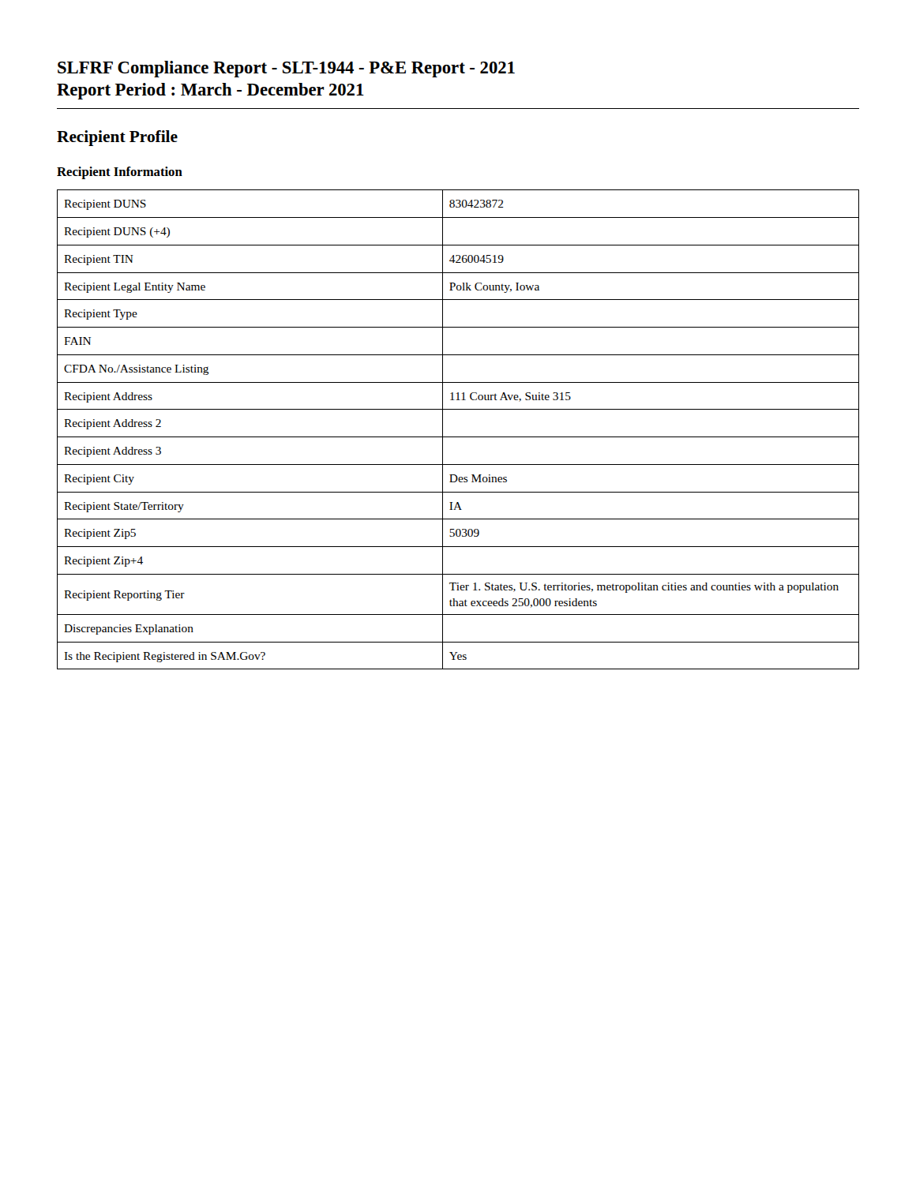SLFRF Compliance Report - SLT-1944 - P&E Report - 2021
Report Period : March - December 2021
Recipient Profile
Recipient Information
| Recipient DUNS | 830423872 |
| Recipient DUNS (+4) | |
| Recipient TIN | 426004519 |
| Recipient Legal Entity Name | Polk County, Iowa |
| Recipient Type | |
| FAIN | |
| CFDA No./Assistance Listing | |
| Recipient Address | 111 Court Ave, Suite 315 |
| Recipient Address 2 | |
| Recipient Address 3 | |
| Recipient City | Des Moines |
| Recipient State/Territory | IA |
| Recipient Zip5 | 50309 |
| Recipient Zip+4 | |
| Recipient Reporting Tier | Tier 1. States, U.S. territories, metropolitan cities and counties with a population that exceeds 250,000 residents |
| Discrepancies Explanation | |
| Is the Recipient Registered in SAM.Gov? | Yes |